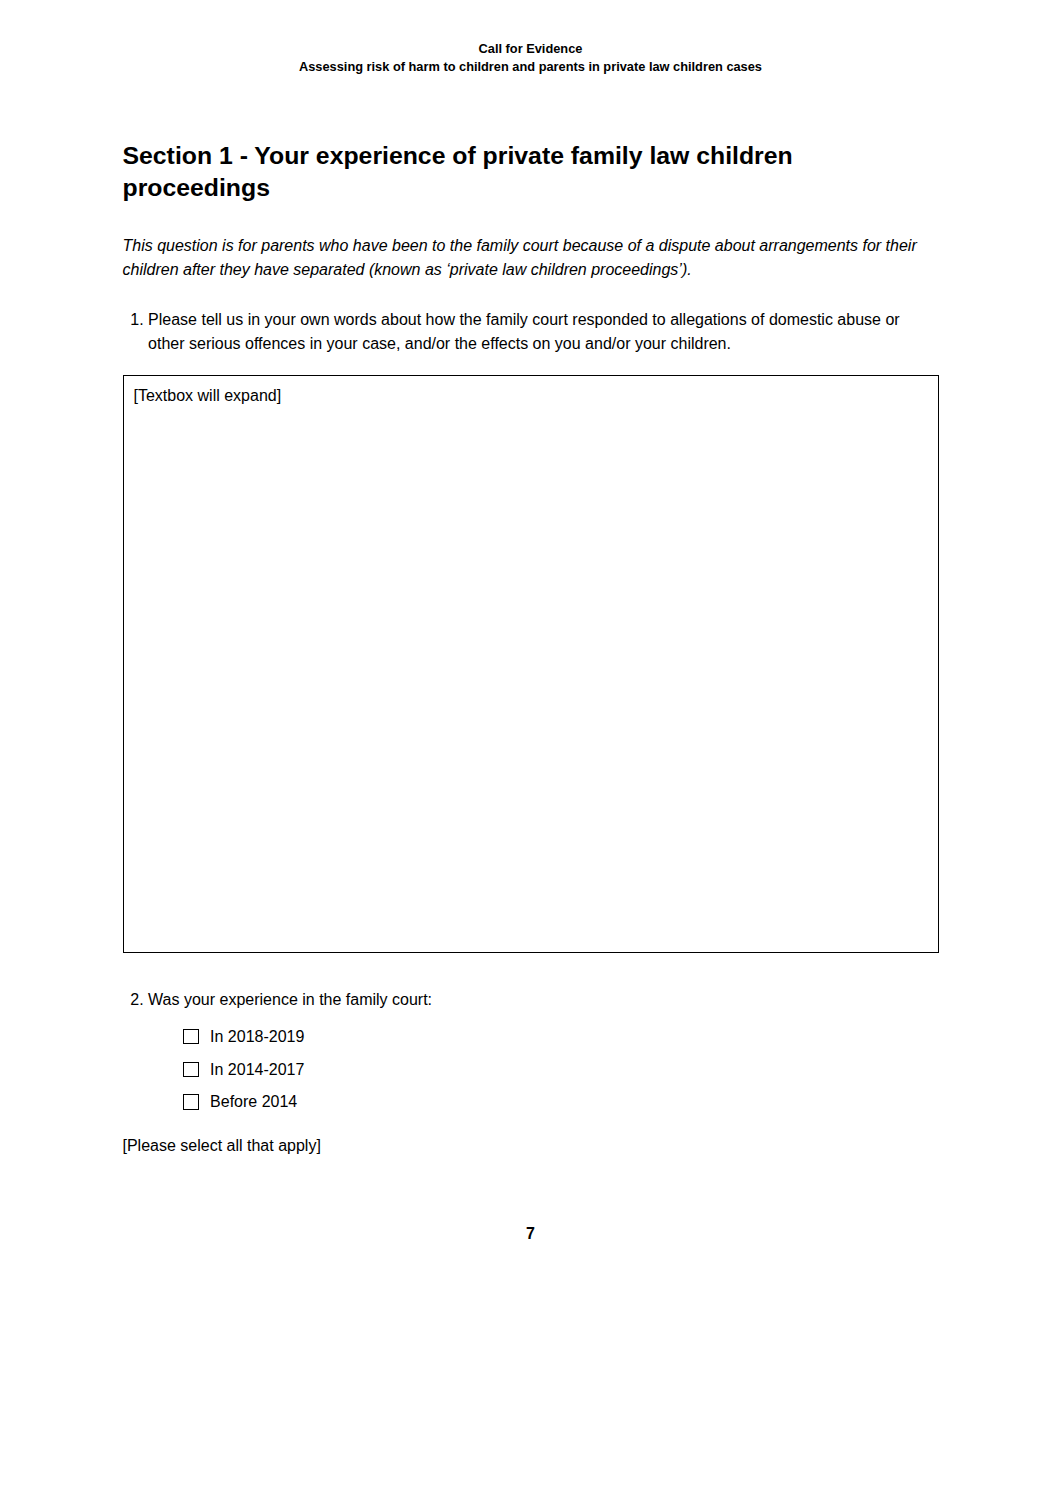Call for Evidence
Assessing risk of harm to children and parents in private law children cases
Section 1 - Your experience of private family law children proceedings
This question is for parents who have been to the family court because of a dispute about arrangements for their children after they have separated (known as ‘private law children proceedings’).
Please tell us in your own words about how the family court responded to allegations of domestic abuse or other serious offences in your case, and/or the effects on you and/or your children.
[Textbox will expand]
Was your experience in the family court:
In 2018-2019
In 2014-2017
Before 2014
[Please select all that apply]
7